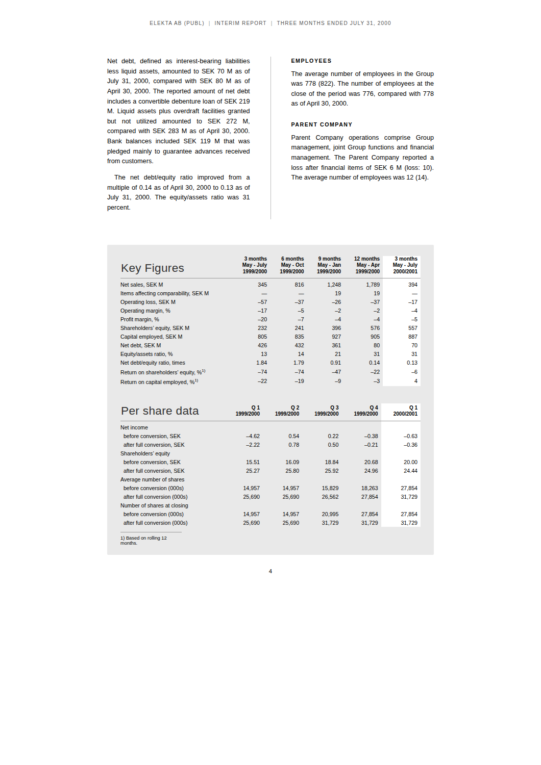ELEKTA AB (PUBL)|INTERIM REPORT|THREE MONTHS ENDED JULY 31, 2000
Net debt, defined as interest-bearing liabilities less liquid assets, amounted to SEK 70 M as of July 31, 2000, compared with SEK 80 M as of April 30, 2000. The reported amount of net debt includes a convertible debenture loan of SEK 219 M. Liquid assets plus overdraft facilities granted but not utilized amounted to SEK 272 M, compared with SEK 283 M as of April 30, 2000. Bank balances included SEK 119 M that was pledged mainly to guarantee advances received from customers.
The net debt/equity ratio improved from a multiple of 0.14 as of April 30, 2000 to 0.13 as of July 31, 2000. The equity/assets ratio was 31 percent.
Employees
The average number of employees in the Group was 778 (822). The number of employees at the close of the period was 776, compared with 778 as of April 30, 2000.
Parent Company
Parent Company operations comprise Group management, joint Group functions and financial management. The Parent Company reported a loss after financial items of SEK 6 M (loss: 10). The average number of employees was 12 (14).
| Key Figures | 3 months May - July 1999/2000 | 6 months May - Oct 1999/2000 | 9 months May - Jan 1999/2000 | 12 months May - Apr 1999/2000 | 3 months May - July 2000/2001 |
| --- | --- | --- | --- | --- | --- |
| Net sales, SEK M | 345 | 816 | 1,248 | 1,789 | 394 |
| Items affecting comparability, SEK M | — | — | 19 | 19 | — |
| Operating loss, SEK M | –57 | –37 | –26 | –37 | –17 |
| Operating margin, % | –17 | –5 | –2 | –2 | –4 |
| Profit margin, % | –20 | –7 | –4 | –4 | –5 |
| Shareholders’ equity, SEK M | 232 | 241 | 396 | 576 | 557 |
| Capital employed, SEK M | 805 | 835 | 927 | 905 | 887 |
| Net debt, SEK M | 426 | 432 | 361 | 80 | 70 |
| Equity/assets ratio, % | 13 | 14 | 21 | 31 | 31 |
| Net debt/equity ratio, times | 1.84 | 1.79 | 0.91 | 0.14 | 0.13 |
| Return on shareholders’ equity, % 1) | –74 | –74 | –47 | –22 | –6 |
| Return on capital employed, % 1) | –22 | –19 | –9 | –3 | 4 |
| Per share data | Q 1 1999/2000 | Q 2 1999/2000 | Q 3 1999/2000 | Q 4 1999/2000 | Q 1 2000/2001 |
| --- | --- | --- | --- | --- | --- |
| Net income | | | | | |
| before conversion, SEK | –4.62 | 0.54 | 0.22 | –0.38 | –0.63 |
| after full conversion, SEK | –2.22 | 0.78 | 0.50 | –0.21 | –0.36 |
| Shareholders’ equity | | | | | |
| before conversion, SEK | 15.51 | 16.09 | 18.84 | 20.68 | 20.00 |
| after full conversion, SEK | 25.27 | 25.80 | 25.92 | 24.96 | 24.44 |
| Average number of shares | | | | | |
| before conversion (000s) | 14,957 | 14,957 | 15,829 | 18,263 | 27,854 |
| after full conversion (000s) | 25,690 | 25,690 | 26,562 | 27,854 | 31,729 |
| Number of shares at closing | | | | | |
| before conversion (000s) | 14,957 | 14,957 | 20,995 | 27,854 | 27,854 |
| after full conversion (000s) | 25,690 | 25,690 | 31,729 | 31,729 | 31,729 |
1) Based on rolling 12 months.
4